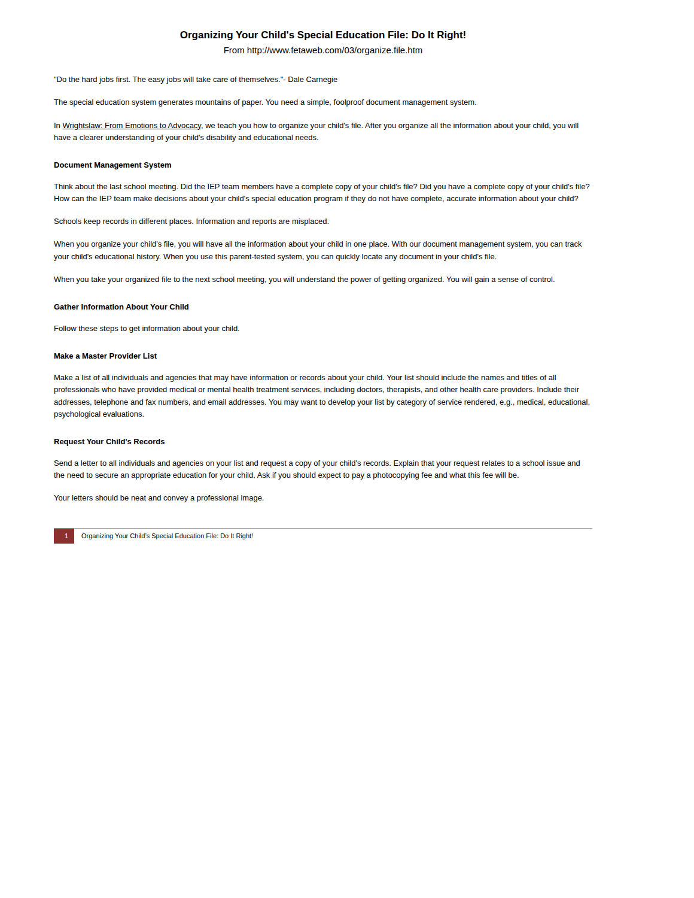Organizing Your Child's Special Education File: Do It Right!
From http://www.fetaweb.com/03/organize.file.htm
"Do the hard jobs first. The easy jobs will take care of themselves."- Dale Carnegie
The special education system generates mountains of paper. You need a simple, foolproof document management system.
In Wrightslaw: From Emotions to Advocacy, we teach you how to organize your child's file. After you organize all the information about your child, you will have a clearer understanding of your child's disability and educational needs.
Document Management System
Think about the last school meeting. Did the IEP team members have a complete copy of your child's file? Did you have a complete copy of your child's file? How can the IEP team make decisions about your child's special education program if they do not have complete, accurate information about your child?
Schools keep records in different places. Information and reports are misplaced.
When you organize your child's file, you will have all the information about your child in one place. With our document management system, you can track your child's educational history. When you use this parent-tested system, you can quickly locate any document in your child's file.
When you take your organized file to the next school meeting, you will understand the power of getting organized. You will gain a sense of control.
Gather Information About Your Child
Follow these steps to get information about your child.
Make a Master Provider List
Make a list of all individuals and agencies that may have information or records about your child. Your list should include the names and titles of all professionals who have provided medical or mental health treatment services, including doctors, therapists, and other health care providers. Include their addresses, telephone and fax numbers, and email addresses. You may want to develop your list by category of service rendered, e.g., medical, educational, psychological evaluations.
Request Your Child's Records
Send a letter to all individuals and agencies on your list and request a copy of your child's records. Explain that your request relates to a school issue and the need to secure an appropriate education for your child. Ask if you should expect to pay a photocopying fee and what this fee will be.
Your letters should be neat and convey a professional image.
1
Organizing Your Child’s Special Education File: Do It Right!